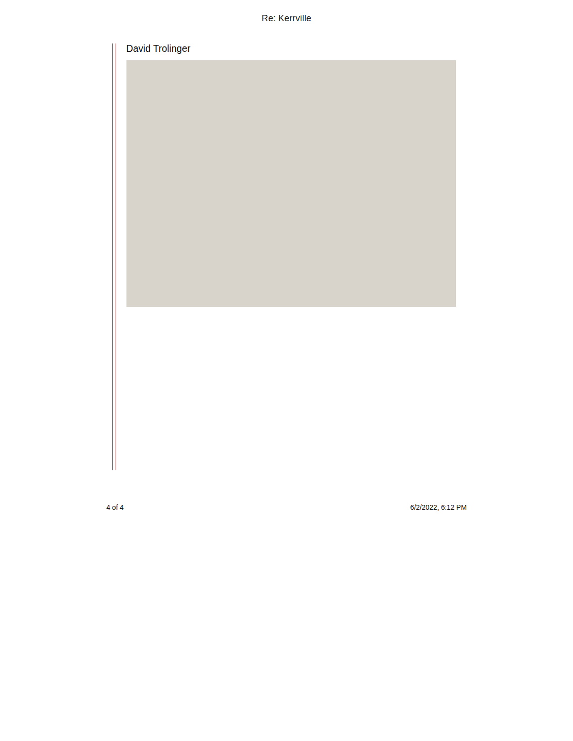Re: Kerrville
David Trolinger
4 of 4 6/2/2022, 6:12 PM